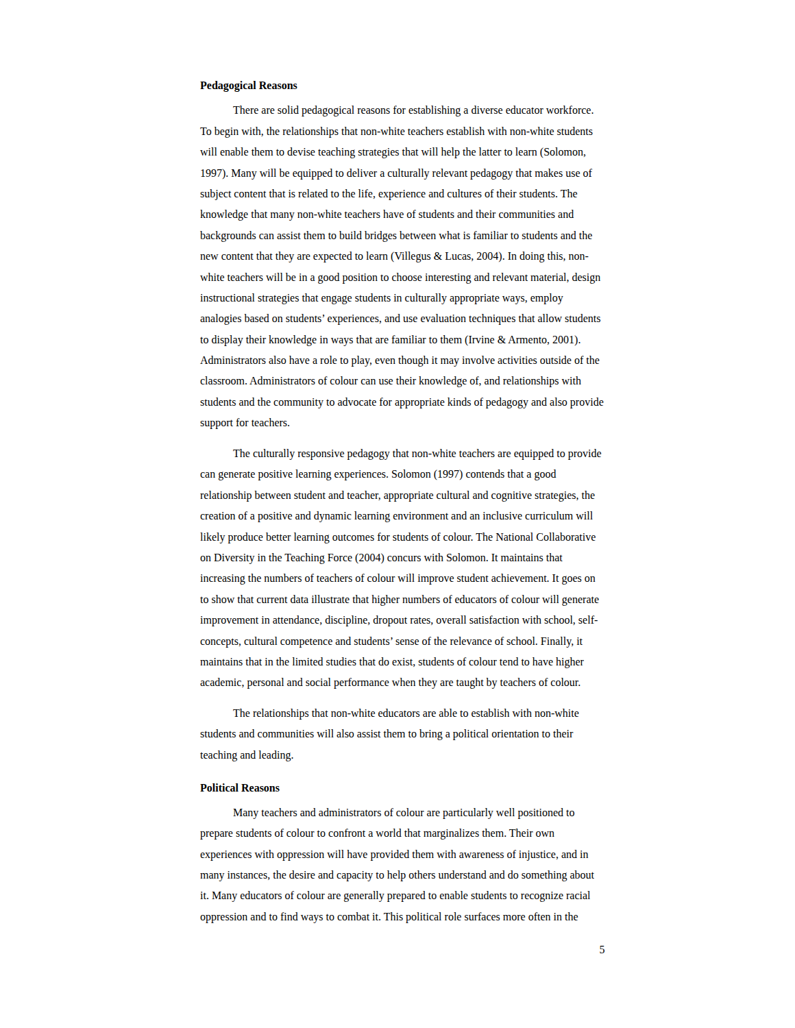Pedagogical Reasons
There are solid pedagogical reasons for establishing a diverse educator workforce. To begin with, the relationships that non-white teachers establish with non-white students will enable them to devise teaching strategies that will help the latter to learn (Solomon, 1997). Many will be equipped to deliver a culturally relevant pedagogy that makes use of subject content that is related to the life, experience and cultures of their students. The knowledge that many non-white teachers have of students and their communities and backgrounds can assist them to build bridges between what is familiar to students and the new content that they are expected to learn (Villegus & Lucas, 2004). In doing this, non-white teachers will be in a good position to choose interesting and relevant material, design instructional strategies that engage students in culturally appropriate ways, employ analogies based on students’ experiences, and use evaluation techniques that allow students to display their knowledge in ways that are familiar to them (Irvine & Armento, 2001). Administrators also have a role to play, even though it may involve activities outside of the classroom. Administrators of colour can use their knowledge of, and relationships with students and the community to advocate for appropriate kinds of pedagogy and also provide support for teachers.
The culturally responsive pedagogy that non-white teachers are equipped to provide can generate positive learning experiences. Solomon (1997) contends that a good relationship between student and teacher, appropriate cultural and cognitive strategies, the creation of a positive and dynamic learning environment and an inclusive curriculum will likely produce better learning outcomes for students of colour. The National Collaborative on Diversity in the Teaching Force (2004) concurs with Solomon. It maintains that increasing the numbers of teachers of colour will improve student achievement. It goes on to show that current data illustrate that higher numbers of educators of colour will generate improvement in attendance, discipline, dropout rates, overall satisfaction with school, self-concepts, cultural competence and students’ sense of the relevance of school. Finally, it maintains that in the limited studies that do exist, students of colour tend to have higher academic, personal and social performance when they are taught by teachers of colour.
The relationships that non-white educators are able to establish with non-white students and communities will also assist them to bring a political orientation to their teaching and leading.
Political Reasons
Many teachers and administrators of colour are particularly well positioned to prepare students of colour to confront a world that marginalizes them. Their own experiences with oppression will have provided them with awareness of injustice, and in many instances, the desire and capacity to help others understand and do something about it. Many educators of colour are generally prepared to enable students to recognize racial oppression and to find ways to combat it. This political role surfaces more often in the
5